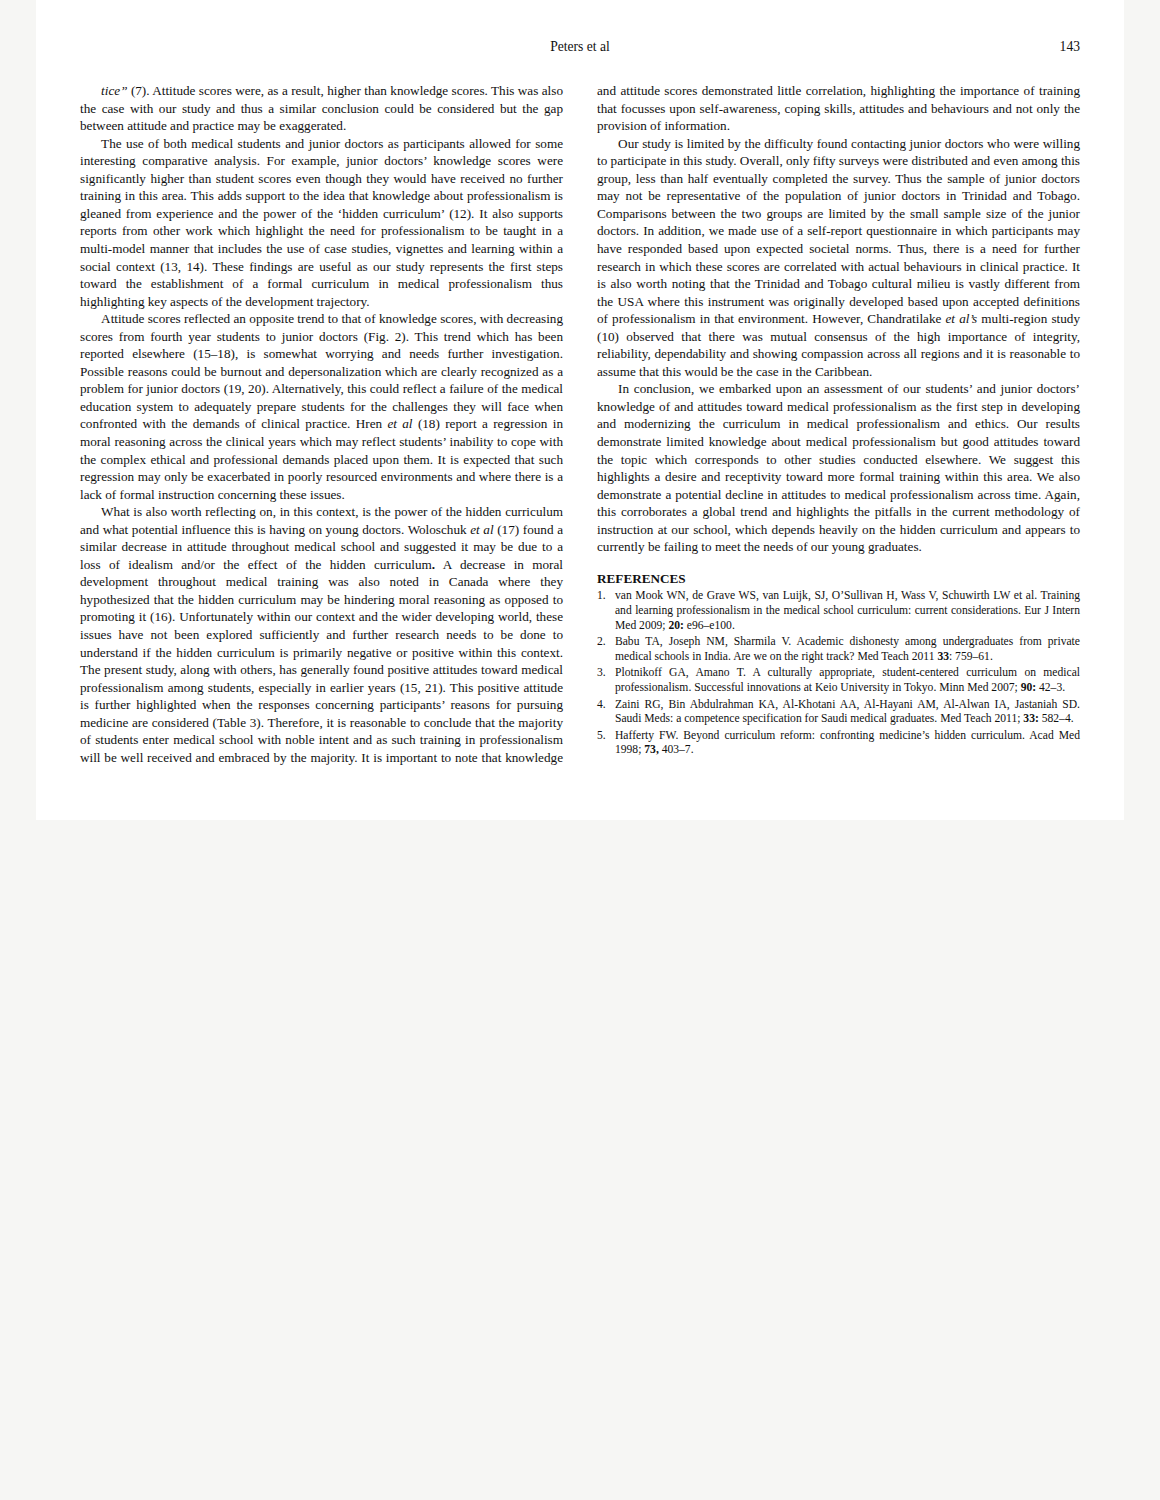Peters et al 143
tice” (7). Attitude scores were, as a result, higher than knowledge scores. This was also the case with our study and thus a similar conclusion could be considered but the gap between attitude and practice may be exaggerated.
The use of both medical students and junior doctors as participants allowed for some interesting comparative analysis. For example, junior doctors’ knowledge scores were significantly higher than student scores even though they would have received no further training in this area. This adds support to the idea that knowledge about professionalism is gleaned from experience and the power of the ‘hidden curriculum’ (12). It also supports reports from other work which highlight the need for professionalism to be taught in a multi-model manner that includes the use of case studies, vignettes and learning within a social context (13, 14). These findings are useful as our study represents the first steps toward the establishment of a formal curriculum in medical professionalism thus highlighting key aspects of the development trajectory.
Attitude scores reflected an opposite trend to that of knowledge scores, with decreasing scores from fourth year students to junior doctors (Fig. 2). This trend which has been reported elsewhere (15–18), is somewhat worrying and needs further investigation. Possible reasons could be burnout and depersonalization which are clearly recognized as a problem for junior doctors (19, 20). Alternatively, this could reflect a failure of the medical education system to adequately prepare students for the challenges they will face when confronted with the demands of clinical practice. Hren et al (18) report a regression in moral reasoning across the clinical years which may reflect students’ inability to cope with the complex ethical and professional demands placed upon them. It is expected that such regression may only be exacerbated in poorly resourced environments and where there is a lack of formal instruction concerning these issues.
What is also worth reflecting on, in this context, is the power of the hidden curriculum and what potential influence this is having on young doctors. Woloschuk et al (17) found a similar decrease in attitude throughout medical school and suggested it may be due to a loss of idealism and/or the effect of the hidden curriculum. A decrease in moral development throughout medical training was also noted in Canada where they hypothesized that the hidden curriculum may be hindering moral reasoning as opposed to promoting it (16). Unfortunately within our context and the wider developing world, these issues have not been explored sufficiently and further research needs to be done to understand if the hidden curriculum is primarily negative or positive within this context. The present study, along with others, has generally found positive attitudes toward medical professionalism among students, especially in earlier years (15, 21). This positive attitude is further highlighted when the responses concerning participants’ reasons for pursuing medicine are considered (Table 3). Therefore, it is reasonable to conclude that the majority of students enter medical school with noble intent and as such training in professionalism will be well received and embraced by the majority. It is important to note that knowledge and attitude scores demonstrated little correlation, highlighting the importance of training that focusses upon self-awareness, coping skills, attitudes and behaviours and not only the provision of information.
Our study is limited by the difficulty found contacting junior doctors who were willing to participate in this study. Overall, only fifty surveys were distributed and even among this group, less than half eventually completed the survey. Thus the sample of junior doctors may not be representative of the population of junior doctors in Trinidad and Tobago. Comparisons between the two groups are limited by the small sample size of the junior doctors. In addition, we made use of a self-report questionnaire in which participants may have responded based upon expected societal norms. Thus, there is a need for further research in which these scores are correlated with actual behaviours in clinical practice. It is also worth noting that the Trinidad and Tobago cultural milieu is vastly different from the USA where this instrument was originally developed based upon accepted definitions of professionalism in that environment. However, Chandratilake et al’s multi-region study (10) observed that there was mutual consensus of the high importance of integrity, reliability, dependability and showing compassion across all regions and it is reasonable to assume that this would be the case in the Caribbean.
In conclusion, we embarked upon an assessment of our students’ and junior doctors’ knowledge of and attitudes toward medical professionalism as the first step in developing and modernizing the curriculum in medical professionalism and ethics. Our results demonstrate limited knowledge about medical professionalism but good attitudes toward the topic which corresponds to other studies conducted elsewhere. We suggest this highlights a desire and receptivity toward more formal training within this area. We also demonstrate a potential decline in attitudes to medical professionalism across time. Again, this corroborates a global trend and highlights the pitfalls in the current methodology of instruction at our school, which depends heavily on the hidden curriculum and appears to currently be failing to meet the needs of our young graduates.
REFERENCES
van Mook WN, de Grave WS, van Luijk, SJ, O’Sullivan H, Wass V, Schuwirth LW et al. Training and learning professionalism in the medical school curriculum: current considerations. Eur J Intern Med 2009; 20: e96–e100.
Babu TA, Joseph NM, Sharmila V. Academic dishonesty among undergraduates from private medical schools in India. Are we on the right track? Med Teach 2011 33: 759–61.
Plotnikoff GA, Amano T. A culturally appropriate, student-centered curriculum on medical professionalism. Successful innovations at Keio University in Tokyo. Minn Med 2007; 90: 42–3.
Zaini RG, Bin Abdulrahman KA, Al-Khotani AA, Al-Hayani AM, Al-Alwan IA, Jastaniah SD. Saudi Meds: a competence specification for Saudi medical graduates. Med Teach 2011; 33: 582–4.
Hafferty FW. Beyond curriculum reform: confronting medicine’s hidden curriculum. Acad Med 1998; 73, 403–7.